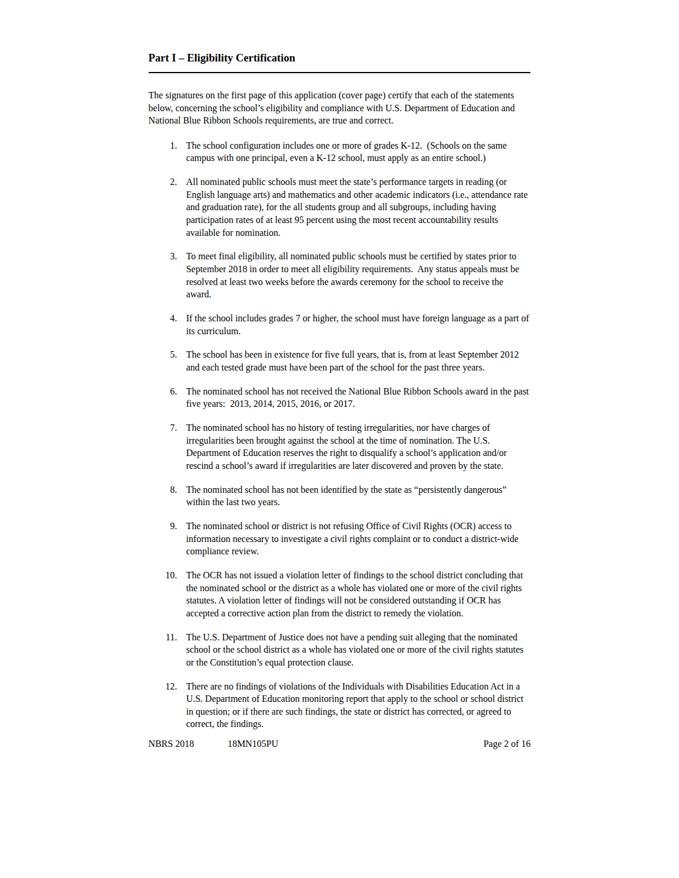Part I – Eligibility Certification
The signatures on the first page of this application (cover page) certify that each of the statements below, concerning the school’s eligibility and compliance with U.S. Department of Education and National Blue Ribbon Schools requirements, are true and correct.
The school configuration includes one or more of grades K-12. (Schools on the same campus with one principal, even a K-12 school, must apply as an entire school.)
All nominated public schools must meet the state’s performance targets in reading (or English language arts) and mathematics and other academic indicators (i.e., attendance rate and graduation rate), for the all students group and all subgroups, including having participation rates of at least 95 percent using the most recent accountability results available for nomination.
To meet final eligibility, all nominated public schools must be certified by states prior to September 2018 in order to meet all eligibility requirements. Any status appeals must be resolved at least two weeks before the awards ceremony for the school to receive the award.
If the school includes grades 7 or higher, the school must have foreign language as a part of its curriculum.
The school has been in existence for five full years, that is, from at least September 2012 and each tested grade must have been part of the school for the past three years.
The nominated school has not received the National Blue Ribbon Schools award in the past five years: 2013, 2014, 2015, 2016, or 2017.
The nominated school has no history of testing irregularities, nor have charges of irregularities been brought against the school at the time of nomination. The U.S. Department of Education reserves the right to disqualify a school’s application and/or rescind a school’s award if irregularities are later discovered and proven by the state.
The nominated school has not been identified by the state as “persistently dangerous” within the last two years.
The nominated school or district is not refusing Office of Civil Rights (OCR) access to information necessary to investigate a civil rights complaint or to conduct a district-wide compliance review.
The OCR has not issued a violation letter of findings to the school district concluding that the nominated school or the district as a whole has violated one or more of the civil rights statutes. A violation letter of findings will not be considered outstanding if OCR has accepted a corrective action plan from the district to remedy the violation.
The U.S. Department of Justice does not have a pending suit alleging that the nominated school or the school district as a whole has violated one or more of the civil rights statutes or the Constitution’s equal protection clause.
There are no findings of violations of the Individuals with Disabilities Education Act in a U.S. Department of Education monitoring report that apply to the school or school district in question; or if there are such findings, the state or district has corrected, or agreed to correct, the findings.
NBRS 2018 18MN105PU Page 2 of 16